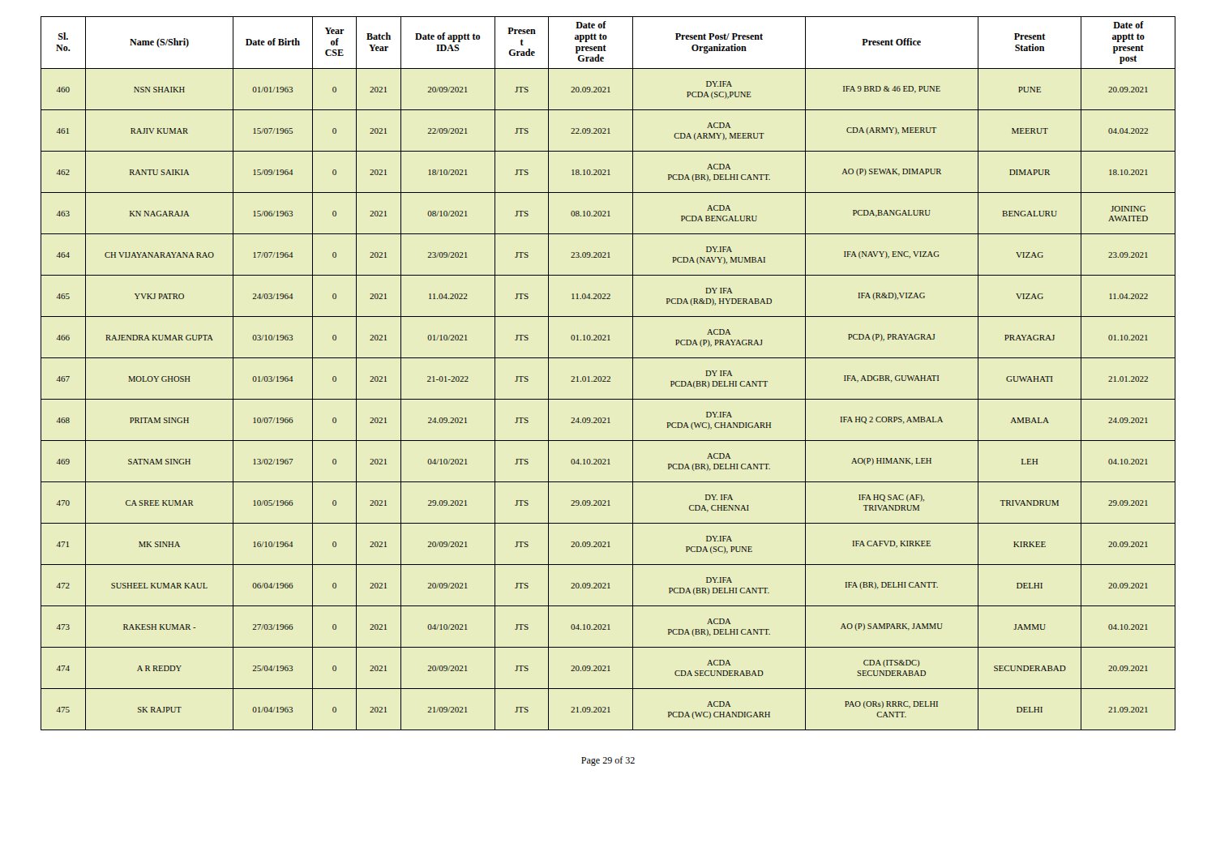| Sl. No. | Name (S/Shri) | Date of Birth | Year of CSE | Batch Year | Date of apptt to IDAS | Presen t Grade | Date of apptt to present Grade | Present Post/ Present Organization | Present Office | Present Station | Date of apptt to present post |
| --- | --- | --- | --- | --- | --- | --- | --- | --- | --- | --- | --- |
| 460 | NSN SHAIKH | 01/01/1963 | 0 | 2021 | 20/09/2021 | JTS | 20.09.2021 | DY.IFA PCDA (SC),PUNE | IFA 9 BRD & 46 ED, PUNE | PUNE | 20.09.2021 |
| 461 | RAJIV KUMAR | 15/07/1965 | 0 | 2021 | 22/09/2021 | JTS | 22.09.2021 | ACDA CDA (ARMY), MEERUT | CDA (ARMY), MEERUT | MEERUT | 04.04.2022 |
| 462 | RANTU SAIKIA | 15/09/1964 | 0 | 2021 | 18/10/2021 | JTS | 18.10.2021 | ACDA PCDA (BR), DELHI CANTT. | AO (P) SEWAK, DIMAPUR | DIMAPUR | 18.10.2021 |
| 463 | KN NAGARAJA | 15/06/1963 | 0 | 2021 | 08/10/2021 | JTS | 08.10.2021 | ACDA PCDA BENGALURU | PCDA,BANGALURU | BENGALURU | JOINING AWAITED |
| 464 | CH VIJAYANARAYANA RAO | 17/07/1964 | 0 | 2021 | 23/09/2021 | JTS | 23.09.2021 | DY.IFA PCDA (NAVY), MUMBAI | IFA (NAVY), ENC, VIZAG | VIZAG | 23.09.2021 |
| 465 | YVKJ PATRO | 24/03/1964 | 0 | 2021 | 11.04.2022 | JTS | 11.04.2022 | DY IFA PCDA (R&D), HYDERABAD | IFA (R&D),VIZAG | VIZAG | 11.04.2022 |
| 466 | RAJENDRA KUMAR GUPTA | 03/10/1963 | 0 | 2021 | 01/10/2021 | JTS | 01.10.2021 | ACDA PCDA (P), PRAYAGRAJ | PCDA (P), PRAYAGRAJ | PRAYAGRAJ | 01.10.2021 |
| 467 | MOLOY GHOSH | 01/03/1964 | 0 | 2021 | 21-01-2022 | JTS | 21.01.2022 | DY IFA PCDA(BR) DELHI CANTT | IFA, ADGBR, GUWAHATI | GUWAHATI | 21.01.2022 |
| 468 | PRITAM SINGH | 10/07/1966 | 0 | 2021 | 24.09.2021 | JTS | 24.09.2021 | DY.IFA PCDA (WC), CHANDIGARH | IFA HQ 2 CORPS, AMBALA | AMBALA | 24.09.2021 |
| 469 | SATNAM SINGH | 13/02/1967 | 0 | 2021 | 04/10/2021 | JTS | 04.10.2021 | ACDA PCDA (BR), DELHI CANTT. | AO(P) HIMANK, LEH | LEH | 04.10.2021 |
| 470 | CA SREE KUMAR | 10/05/1966 | 0 | 2021 | 29.09.2021 | JTS | 29.09.2021 | DY. IFA CDA, CHENNAI | IFA HQ SAC (AF), TRIVANDRUM | TRIVANDRUM | 29.09.2021 |
| 471 | MK SINHA | 16/10/1964 | 0 | 2021 | 20/09/2021 | JTS | 20.09.2021 | DY.IFA PCDA (SC), PUNE | IFA CAFVD, KIRKEE | KIRKEE | 20.09.2021 |
| 472 | SUSHEEL KUMAR KAUL | 06/04/1966 | 0 | 2021 | 20/09/2021 | JTS | 20.09.2021 | DY.IFA PCDA (BR) DELHI CANTT. | IFA (BR), DELHI CANTT. | DELHI | 20.09.2021 |
| 473 | RAKESH KUMAR - | 27/03/1966 | 0 | 2021 | 04/10/2021 | JTS | 04.10.2021 | ACDA PCDA (BR), DELHI CANTT. | AO (P) SAMPARK, JAMMU | JAMMU | 04.10.2021 |
| 474 | A R REDDY | 25/04/1963 | 0 | 2021 | 20/09/2021 | JTS | 20.09.2021 | ACDA CDA SECUNDERABAD | CDA (ITS&DC) SECUNDERABAD | SECUNDERABAD | 20.09.2021 |
| 475 | SK RAJPUT | 01/04/1963 | 0 | 2021 | 21/09/2021 | JTS | 21.09.2021 | ACDA PCDA (WC) CHANDIGARH | PAO (ORs) RRRC, DELHI CANTT. | DELHI | 21.09.2021 |
Page 29 of 32